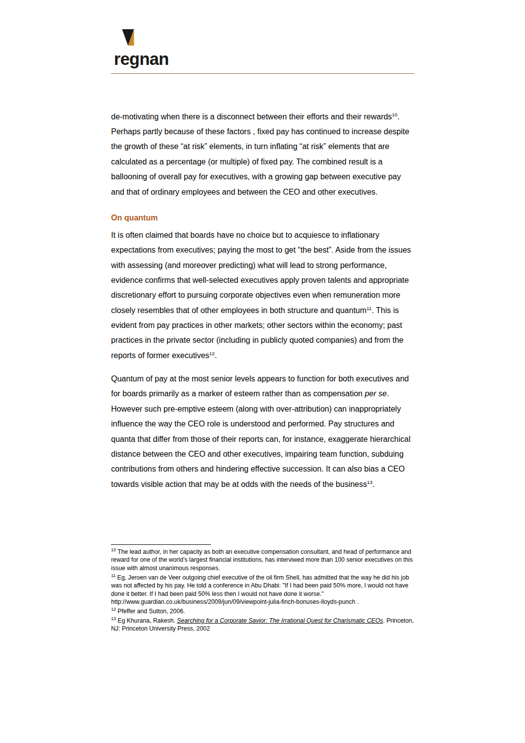regnan
de-motivating when there is a disconnect between their efforts and their rewards10. Perhaps partly because of these factors , fixed pay has continued to increase despite the growth of these “at risk” elements, in turn inflating “at risk” elements that are calculated as a percentage (or multiple) of fixed pay. The combined result is a ballooning of overall pay for executives, with a growing gap between executive pay and that of ordinary employees and between the CEO and other executives.
On quantum
It is often claimed that boards have no choice but to acquiesce to inflationary expectations from executives; paying the most to get “the best”. Aside from the issues with assessing (and moreover predicting) what will lead to strong performance, evidence confirms that well-selected executives apply proven talents and appropriate discretionary effort to pursuing corporate objectives even when remuneration more closely resembles that of other employees in both structure and quantum11. This is evident from pay practices in other markets; other sectors within the economy; past practices in the private sector (including in publicly quoted companies) and from the reports of former executives12.
Quantum of pay at the most senior levels appears to function for both executives and for boards primarily as a marker of esteem rather than as compensation per se. However such pre-emptive esteem (along with over-attribution) can inappropriately influence the way the CEO role is understood and performed. Pay structures and quanta that differ from those of their reports can, for instance, exaggerate hierarchical distance between the CEO and other executives, impairing team function, subduing contributions from others and hindering effective succession. It can also bias a CEO towards visible action that may be at odds with the needs of the business13.
10 The lead author, in her capacity as both an executive compensation consultant, and head of performance and reward for one of the world’s largest financial institutions, has interviwed more than 100 senior executives on this issue with almost unanimous responses.
11 Eg, Jeroen van de Veer outgoing chief executive of the oil firm Shell, has admitted that the way he did his job was not affected by his pay. He told a conference in Abu Dhabi: "If I had been paid 50% more, I would not have done it better. If I had been paid 50% less then I would not have done it worse."
http://www.guardian.co.uk/business/2009/jun/09/viewpoint-julia-finch-bonuses-lloyds-punch .
12 Pfeffer and Sutton, 2006.
13 Eg Khurana, Rakesh. Searching for a Corporate Savior: The Irrational Quest for Charismatic CEOs. Princeton, NJ: Princeton University Press, 2002